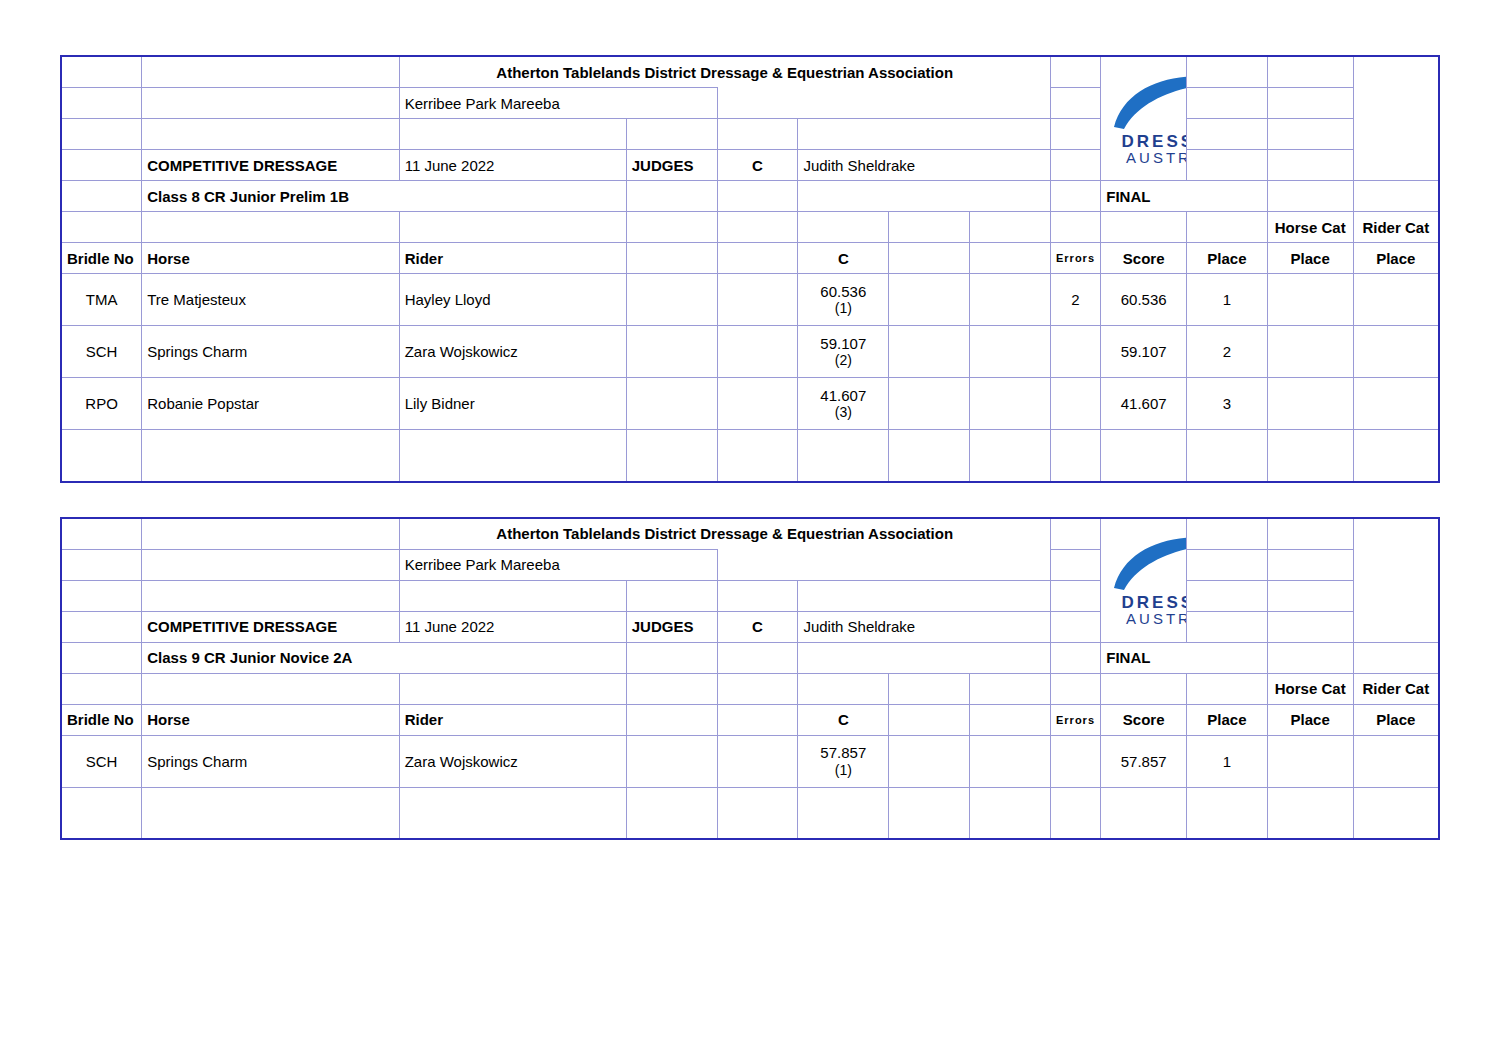| | | Atherton Tablelands District Dressage & Equestrian Association | | DRESSAGE AUSTRALIA | | |
| | | Kerribee Park Mareeba | | | | | | | |
| | COMPETITIVE DRESSAGE | 11 June 2022 | JUDGES | C | Judith Sheldrake | | | |
| | Class 8 CR Junior Prelim 1B | | | | | FINAL | | |
| | | | | | | | | | | | Horse Cat | Rider Cat |
| Bridle No | Horse | Rider | | | C | | | Errors | Score | Place | Place | Place |
| TMA | Tre Matjesteux | Hayley Lloyd | | | 60.536 (1) | | | 2 | 60.536 | 1 | | |
| SCH | Springs Charm | Zara Wojskowicz | | | 59.107 (2) | | | | 59.107 | 2 | | |
| RPO | Robanie Popstar | Lily Bidner | | | 41.607 (3) | | | | 41.607 | 3 | | |
| | | Atherton Tablelands District Dressage & Equestrian Association | | DRESSAGE AUSTRALIA | | |
| | | Kerribee Park Mareeba | | | | | | | |
| | COMPETITIVE DRESSAGE | 11 June 2022 | JUDGES | C | Judith Sheldrake | | | |
| | Class 9 CR Junior Novice 2A | | | | | FINAL | | |
| | | | | | | | | | | | Horse Cat | Rider Cat |
| Bridle No | Horse | Rider | | | C | | | Errors | Score | Place | Place | Place |
| SCH | Springs Charm | Zara Wojskowicz | | | 57.857 (1) | | | | 57.857 | 1 | | |